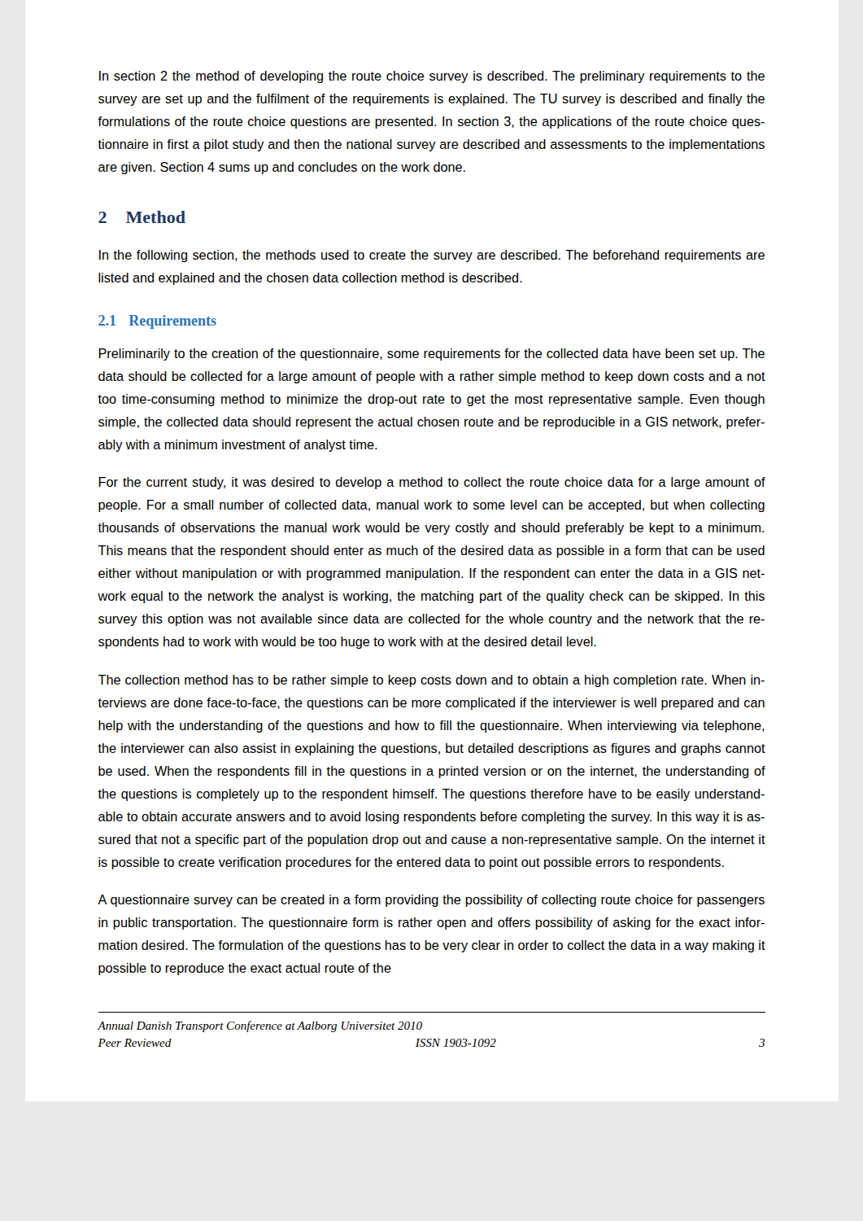In section 2 the method of developing the route choice survey is described. The preliminary requirements to the survey are set up and the fulfilment of the requirements is explained. The TU survey is described and finally the formulations of the route choice questions are presented. In section 3, the applications of the route choice questionnaire in first a pilot study and then the national survey are described and assessments to the implementations are given. Section 4 sums up and concludes on the work done.
2 Method
In the following section, the methods used to create the survey are described. The beforehand requirements are listed and explained and the chosen data collection method is described.
2.1 Requirements
Preliminarily to the creation of the questionnaire, some requirements for the collected data have been set up. The data should be collected for a large amount of people with a rather simple method to keep down costs and a not too time-consuming method to minimize the drop-out rate to get the most representative sample. Even though simple, the collected data should represent the actual chosen route and be reproducible in a GIS network, preferably with a minimum investment of analyst time.
For the current study, it was desired to develop a method to collect the route choice data for a large amount of people. For a small number of collected data, manual work to some level can be accepted, but when collecting thousands of observations the manual work would be very costly and should preferably be kept to a minimum. This means that the respondent should enter as much of the desired data as possible in a form that can be used either without manipulation or with programmed manipulation. If the respondent can enter the data in a GIS network equal to the network the analyst is working, the matching part of the quality check can be skipped. In this survey this option was not available since data are collected for the whole country and the network that the respondents had to work with would be too huge to work with at the desired detail level.
The collection method has to be rather simple to keep costs down and to obtain a high completion rate. When interviews are done face-to-face, the questions can be more complicated if the interviewer is well prepared and can help with the understanding of the questions and how to fill the questionnaire. When interviewing via telephone, the interviewer can also assist in explaining the questions, but detailed descriptions as figures and graphs cannot be used. When the respondents fill in the questions in a printed version or on the internet, the understanding of the questions is completely up to the respondent himself. The questions therefore have to be easily understandable to obtain accurate answers and to avoid losing respondents before completing the survey. In this way it is assured that not a specific part of the population drop out and cause a non-representative sample. On the internet it is possible to create verification procedures for the entered data to point out possible errors to respondents.
A questionnaire survey can be created in a form providing the possibility of collecting route choice for passengers in public transportation. The questionnaire form is rather open and offers possibility of asking for the exact information desired. The formulation of the questions has to be very clear in order to collect the data in a way making it possible to reproduce the exact actual route of the
Annual Danish Transport Conference at Aalborg Universitet 2010
Peer Reviewed ISSN 1903-1092 3